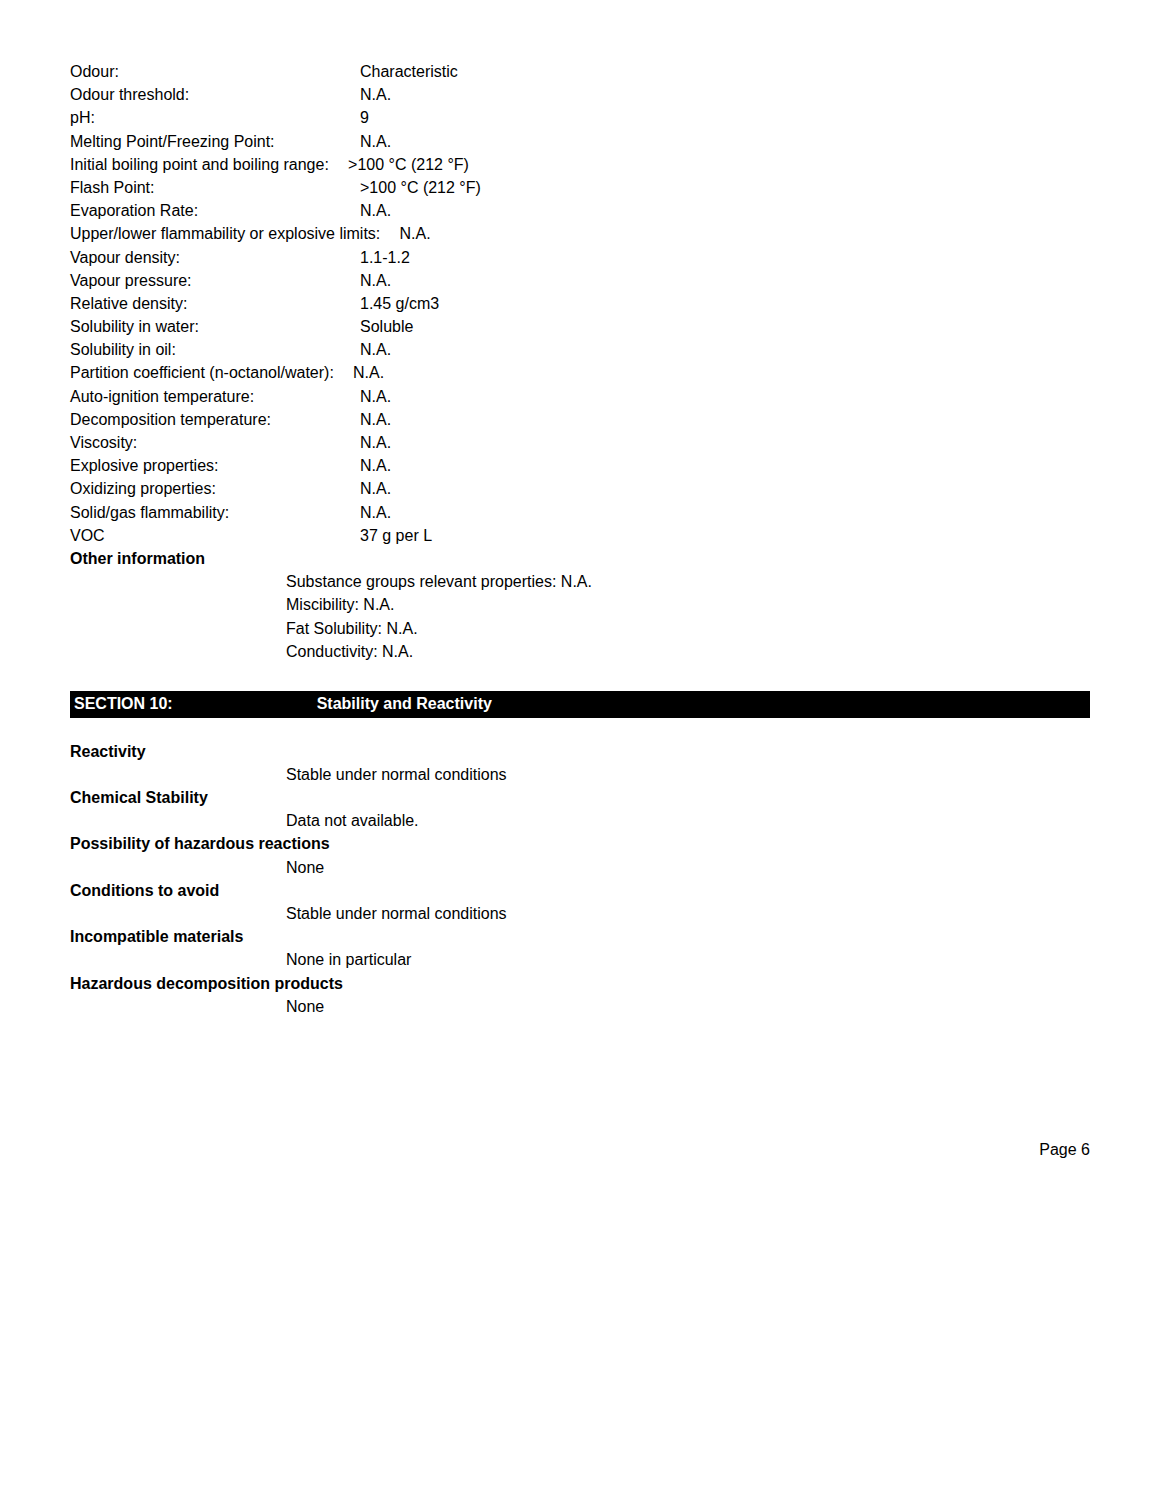Odour: Characteristic
Odour threshold: N.A.
pH: 9
Melting Point/Freezing Point: N.A.
Initial boiling point and boiling range:>100 °C (212 °F)
Flash Point:>100 °C (212 °F)
Evaporation Rate: N.A.
Upper/lower flammability or explosive limits: N.A.
Vapour density: 1.1-1.2
Vapour pressure: N.A.
Relative density: 1.45 g/cm3
Solubility in water: Soluble
Solubility in oil: N.A.
Partition coefficient (n-octanol/water): N.A.
Auto-ignition temperature: N.A.
Decomposition temperature: N.A.
Viscosity: N.A.
Explosive properties: N.A.
Oxidizing properties: N.A.
Solid/gas flammability: N.A.
VOC 37 g per L
Other information
Substance groups relevant properties: N.A.
Miscibility: N.A.
Fat Solubility: N.A.
Conductivity: N.A.
SECTION 10:Stability and Reactivity
Reactivity
Stable under normal conditions
Chemical Stability
Data not available.
Possibility of hazardous reactions
None
Conditions to avoid
Stable under normal conditions
Incompatible materials
None in particular
Hazardous decomposition products
None
Page 6